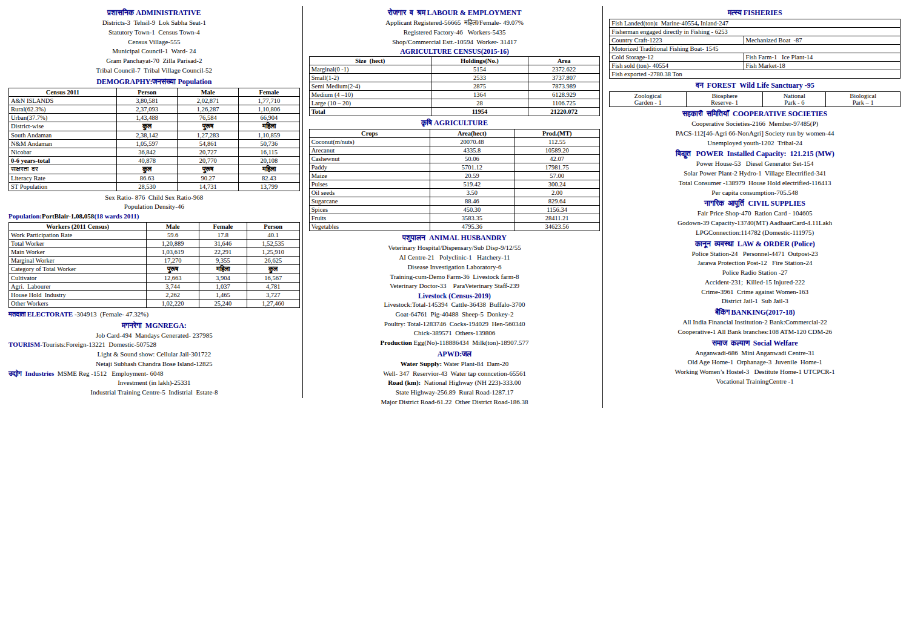प्रशासनिक ADMINISTRATIVE
Districts-3 Tehsil-9 Lok Sabha Seat-1
Statutory Town-1 Census Town-4
Census Village-555
Municipal Council-1 Ward- 24
Gram Panchayat-70 Zilla Parisad-2
Tribal Council-7 Tribal Village Council-52
DEMOGRAPHY:जनसंख्या Population
| Census 2011 | Person | Male | Female |
| --- | --- | --- | --- |
| A&N ISLANDS | 3,80,581 | 2,02,871 | 1,77,710 |
| Rural(62.3%) | 2,37,093 | 1,26,287 | 1,10,806 |
| Urban(37.7%) | 1,43,488 | 76,584 | 66,904 |
| District-wise | कुल | पुरूष | महिला |
| South Andaman | 2,38,142 | 1,27,283 | 1,10,859 |
| N&M Andaman | 1,05,597 | 54,861 | 50,736 |
| Nicobar | 36,842 | 20,727 | 16,115 |
| 0-6 years-total | 40,878 | 20,770 | 20,108 |
| साक्षरता दर | कुल | पुरूष | महिला |
| Literacy Rate | 86.63 | 90.27 | 82.43 |
| ST Population | 28,530 | 14,731 | 13,799 |
Sex Ratio- 876 Child Sex Ratio-968
Population Density-46
Population:PortBlair-1,08,058(18 wards 2011)
| Workers (2011 Census) | Male | Female | Person |
| --- | --- | --- | --- |
| Work Participation Rate | 59.6 | 17.8 | 40.1 |
| Total Worker | 1,20,889 | 31,646 | 1,52,535 |
| Main Worker | 1,03,619 | 22,291 | 1,25,910 |
| Marginal Worker | 17,270 | 9,355 | 26,625 |
| Category of Total Worker | पुरूष | महिला | कुल |
| Cultivator | 12,663 | 3,904 | 16,567 |
| Agri. Labourer | 3,744 | 1,037 | 4,781 |
| House Hold Industry | 2,262 | 1,465 | 3,727 |
| Other Workers | 1,02,220 | 25,240 | 1,27,460 |
मतदाता ELECTORATE -304913 (Female- 47.32%)
मगनरेगा MGNREGA:
Job Card-494 Mandays Generated- 237985
TOURISM-Tourists:Foreign-13221 Domestic-507528
Light & Sound show: Cellular Jail-301722
Netaji Subhash Chandra Bose Island-12825
उद्योग Industries MSME Reg -1512 Employment- 6048
Investment (in lakh)-25331
Industrial Training Centre-5 Indistrial Estate-8
रोजगार व श्रम LABOUR & EMPLOYMENT
Applicant Registered-56665 महिला/Female- 49.07%
Registered Factory-46 Workers-5435
Shop/Commercial Estt.-10594 Worker- 31417
AGRICULTURE CENSUS(2015-16)
| Size (hect) | Holdings(No.) | Area |
| --- | --- | --- |
| Marginal(0 -1) | 5154 | 2372.622 |
| Small(1-2) | 2533 | 3737.807 |
| Semi Medium(2-4) | 2875 | 7873.989 |
| Medium (4 –10) | 1364 | 6128.929 |
| Large (10 – 20) | 28 | 1106.725 |
| Total | 11954 | 21220.072 |
कृषि AGRICULTURE
| Crops | Area(hect) | Prod.(MT) |
| --- | --- | --- |
| Coconut(m/nuts) | 20070.48 | 112.55 |
| Arecanut | 4335.8 | 10589.20 |
| Cashewnut | 50.06 | 42.07 |
| Paddy | 5701.12 | 17981.75 |
| Maize | 20.59 | 57.00 |
| Pulses | 519.42 | 300.24 |
| Oil seeds | 3.50 | 2.00 |
| Sugarcane | 88.46 | 829.64 |
| Spices | 450.30 | 1156.34 |
| Fruits | 3583.35 | 28411.21 |
| Vegetables | 4795.36 | 34623.56 |
पशुपालन ANIMAL HUSBANDRY
Veterinary Hospital/Dispensary/Sub Disp-9/12/55
AI Centre-21 Polyclinic-1 Hatchery-11
Disease Investigation Laboratory-6
Training-cum-Demo Farm-36 Livestock farm-8
Veterinary Doctor-33 ParaVeterinary Staff-239
Livestock (Census-2019)
Livestock:Total-145394 Cattle-36438 Buffalo-3700
Goat-64761 Pig-40488 Sheep-5 Donkey-2
Poultry: Total-1283746 Cocks-194029 Hen-560340
Chick-389571 Others-139806
Production Egg(No)-118886434 Milk(ton)-18907.577
APWD:जल
Water Supply: Water Plant-84 Dam-20
Well- 347 Reservior-43 Water tap conncetion-65561
Road (km): National Highway (NH 223)-333.00
State Highway-256.89 Rural Road-1287.17
Major District Road-61.22 Other District Road-186.38
मत्स्य FISHERIES
| Fish Landed(ton) : Marine-40554 , Inland-247 |
| Fisherman engaged directly in Fishing - 6253 |
| Country Craft-1223 | Mechanized Boat -87 |
| Motorized Traditional Fishing Boat- 1545 |
| Cold Storage-12 | Fish Farm-1 Ice Plant-14 |
| Fish sold (ton)- 40554 | Fish Market-18 |
| Fish exported -2780.38 Ton |
वन FOREST Wild Life Sanctuary -95
| Zoological Garden - 1 | Biosphere Reserve- 1 | National Park - 6 | Biological Park – 1 |
सहकारी समितियाँ COOPERATIVE SOCIETIES
Cooperative Societies-2166 Member-97485(P)
PACS-112[46-Agri 66-NonAgri] Society run by women-44
Unemployed youth-1202 Tribal-24
विद्युत POWER Installed Capacity: 121.215 (MW)
Power House-53 Diesel Generator Set-154
Solar Power Plant-2 Hydro-1 Village Electrified-341
Total Consumer -138979 House Hold electrified-116413
Per capita consumption-705.548
नागरिक आपूर्ति CIVIL SUPPLIES
Fair Price Shop-470 Ration Card - 104605
Godown-39 Capacity-13740(MT) AadhaarCard-4.11Lakh
LPGConnection:114782 (Domestic-111975)
कानून व्यवस्था LAW & ORDER (Police)
Police Station-24 Personnel-4471 Outpost-23
Jarawa Protection Post-12 Fire Station-24
Police Radio Station -27
Accident-231; Killed-15 Injured-222
Crime-3961 Crime against Women-163
District Jail-1 Sub Jail-3
बैंकिंग BANKING(2017-18)
All India Financial Institution-2 Bank:Commercial-22
Cooperative-1 All Bank branches:108 ATM-120 CDM-26
समाज कल्याण Social Welfare
Anganwadi-686 Mini Anganwadi Centre-31
Old Age Home-1 Orphanage-3 Juvenile Home-1
Working Women’s Hostel-3 Destitute Home-1 UTCPCR-1
Vocational TrainingCentre -1